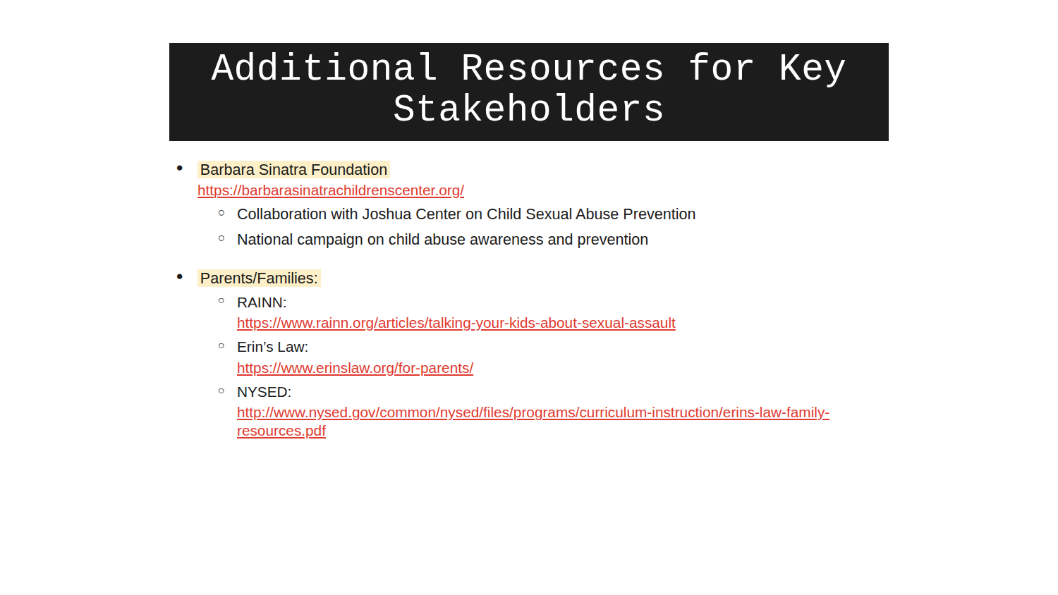Additional Resources for Key Stakeholders
Barbara Sinatra Foundation https://barbarasinatrachildrenscenter.org/
Collaboration with Joshua Center on Child Sexual Abuse Prevention
National campaign on child abuse awareness and prevention
Parents/Families:
RAINN: https://www.rainn.org/articles/talking-your-kids-about-sexual-assault
Erin’s Law: https://www.erinslaw.org/for-parents/
NYSED: http://www.nysed.gov/common/nysed/files/programs/curriculum-instruction/erins-law-family-resources.pdf